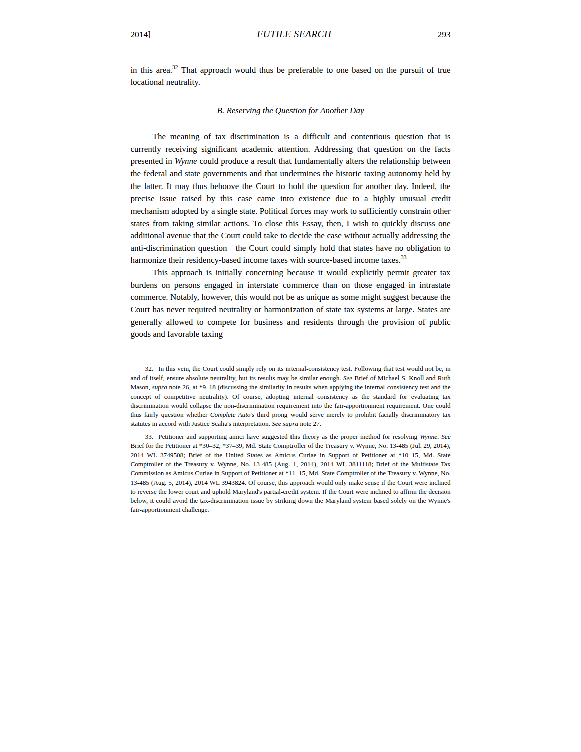2014] Futile Search 293
in this area.32 That approach would thus be preferable to one based on the pursuit of true locational neutrality.
B. Reserving the Question for Another Day
The meaning of tax discrimination is a difficult and contentious question that is currently receiving significant academic attention. Addressing that question on the facts presented in Wynne could produce a result that fundamentally alters the relationship between the federal and state governments and that undermines the historic taxing autonomy held by the latter. It may thus behoove the Court to hold the question for another day. Indeed, the precise issue raised by this case came into existence due to a highly unusual credit mechanism adopted by a single state. Political forces may work to sufficiently constrain other states from taking similar actions. To close this Essay, then, I wish to quickly discuss one additional avenue that the Court could take to decide the case without actually addressing the anti-discrimination question—the Court could simply hold that states have no obligation to harmonize their residency-based income taxes with source-based income taxes.33
This approach is initially concerning because it would explicitly permit greater tax burdens on persons engaged in interstate commerce than on those engaged in intrastate commerce. Notably, however, this would not be as unique as some might suggest because the Court has never required neutrality or harmonization of state tax systems at large. States are generally allowed to compete for business and residents through the provision of public goods and favorable taxing
32. In this vein, the Court could simply rely on its internal-consistency test. Following that test would not be, in and of itself, ensure absolute neutrality, but its results may be similar enough. See Brief of Michael S. Knoll and Ruth Mason, supra note 26, at *9–18 (discussing the similarity in results when applying the internal-consistency test and the concept of competitive neutrality). Of course, adopting internal consistency as the standard for evaluating tax discrimination would collapse the non-discrimination requirement into the fair-apportionment requirement. One could thus fairly question whether Complete Auto's third prong would serve merely to prohibit facially discriminatory tax statutes in accord with Justice Scalia's interpretation. See supra note 27.
33. Petitioner and supporting amici have suggested this theory as the proper method for resolving Wynne. See Brief for the Petitioner at *30–32, *37–39, Md. State Comptroller of the Treasury v. Wynne, No. 13-485 (Jul. 29, 2014), 2014 WL 3749508; Brief of the United States as Amicus Curiae in Support of Petitioner at *10–15, Md. State Comptroller of the Treasury v. Wynne, No. 13-485 (Aug. 1, 2014), 2014 WL 3811118; Brief of the Multistate Tax Commission as Amicus Curiae in Support of Petitioner at *11–15, Md. State Comptroller of the Treasury v. Wynne, No. 13-485 (Aug. 5, 2014), 2014 WL 3943824. Of course, this approach would only make sense if the Court were inclined to reverse the lower court and uphold Maryland's partial-credit system. If the Court were inclined to affirm the decision below, it could avoid the tax-discrimination issue by striking down the Maryland system based solely on the Wynne's fair-apportionment challenge.